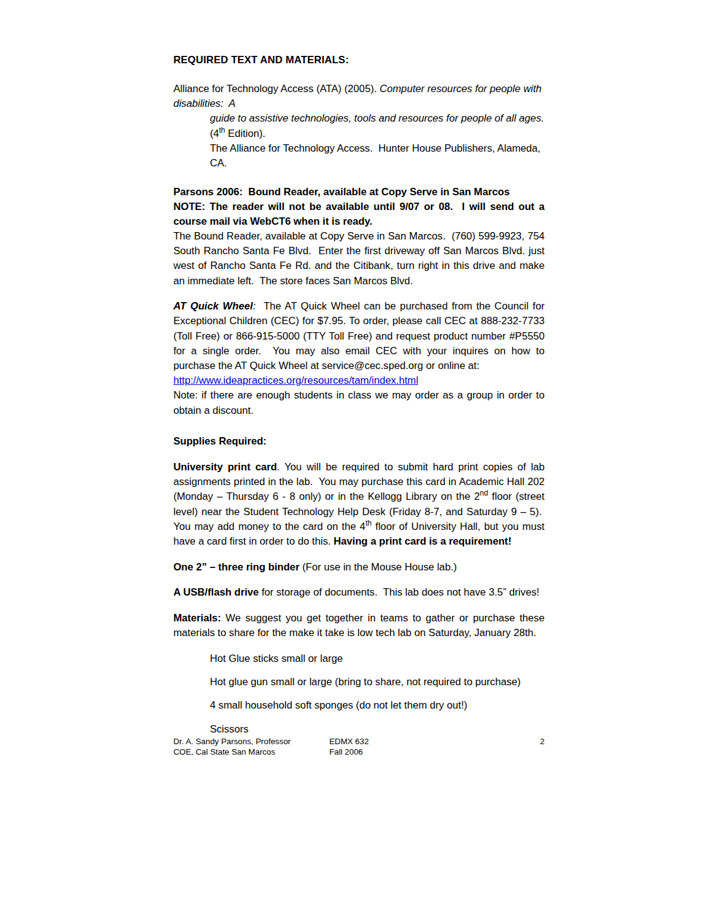REQUIRED TEXT AND MATERIALS:
Alliance for Technology Access (ATA) (2005). Computer resources for people with disabilities: A guide to assistive technologies, tools and resources for people of all ages. (4th Edition). The Alliance for Technology Access. Hunter House Publishers, Alameda, CA.
Parsons 2006: Bound Reader, available at Copy Serve in San Marcos
NOTE: The reader will not be available until 9/07 or 08. I will send out a course mail via WebCT6 when it is ready.
The Bound Reader, available at Copy Serve in San Marcos. (760) 599-9923, 754 South Rancho Santa Fe Blvd. Enter the first driveway off San Marcos Blvd. just west of Rancho Santa Fe Rd. and the Citibank, turn right in this drive and make an immediate left. The store faces San Marcos Blvd.
AT Quick Wheel: The AT Quick Wheel can be purchased from the Council for Exceptional Children (CEC) for $7.95. To order, please call CEC at 888-232-7733 (Toll Free) or 866-915-5000 (TTY Toll Free) and request product number #P5550 for a single order. You may also email CEC with your inquires on how to purchase the AT Quick Wheel at service@cec.sped.org or online at:
http://www.ideapractices.org/resources/tam/index.html
Note: if there are enough students in class we may order as a group in order to obtain a discount.
Supplies Required:
University print card. You will be required to submit hard print copies of lab assignments printed in the lab. You may purchase this card in Academic Hall 202 (Monday – Thursday 6 - 8 only) or in the Kellogg Library on the 2nd floor (street level) near the Student Technology Help Desk (Friday 8-7, and Saturday 9 – 5). You may add money to the card on the 4th floor of University Hall, but you must have a card first in order to do this. Having a print card is a requirement!
One 2” – three ring binder (For use in the Mouse House lab.)
A USB/flash drive for storage of documents. This lab does not have 3.5” drives!
Materials: We suggest you get together in teams to gather or purchase these materials to share for the make it take is low tech lab on Saturday, January 28th.
Hot Glue sticks small or large
Hot glue gun small or large (bring to share, not required to purchase)
4 small household soft sponges (do not let them dry out!)
Scissors
| Dr. A. Sandy Parsons, Professor | EDMX 632 | 2 |
| COE, Cal State San Marcos | Fall 2006 | |